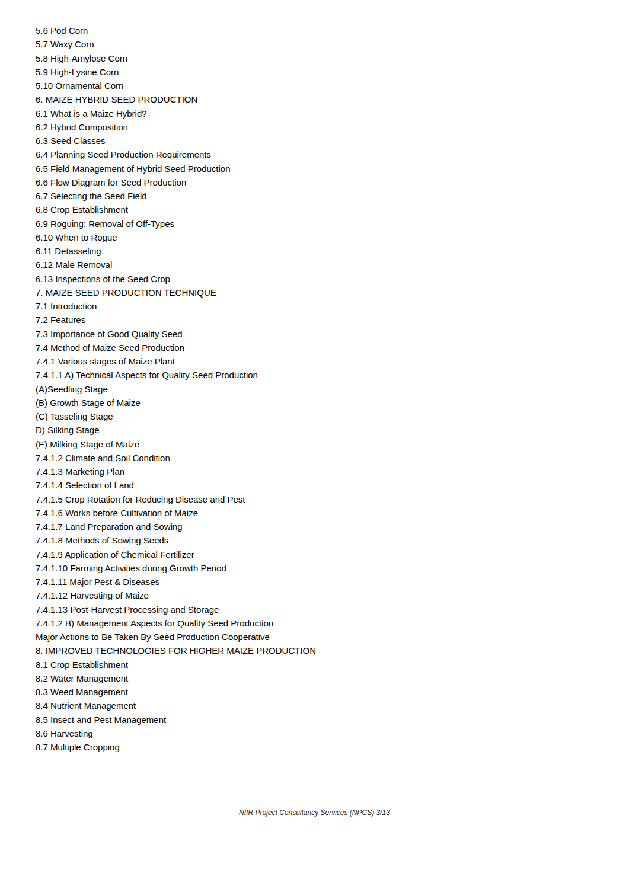5.6 Pod Corn
5.7 Waxy Corn
5.8 High-Amylose Corn
5.9 High-Lysine Corn
5.10 Ornamental Corn
6. MAIZE HYBRID SEED PRODUCTION
6.1 What is a Maize Hybrid?
6.2 Hybrid Composition
6.3 Seed Classes
6.4 Planning Seed Production Requirements
6.5 Field Management of Hybrid Seed Production
6.6 Flow Diagram for Seed Production
6.7 Selecting the Seed Field
6.8 Crop Establishment
6.9 Roguing: Removal of Off-Types
6.10 When to Rogue
6.11 Detasseling
6.12 Male Removal
6.13 Inspections of the Seed Crop
7. MAIZE SEED PRODUCTION TECHNIQUE
7.1 Introduction
7.2 Features
7.3 Importance of Good Quality Seed
7.4 Method of Maize Seed Production
7.4.1 Various stages of Maize Plant
7.4.1.1 A) Technical Aspects for Quality Seed Production
(A)Seedling Stage
(B) Growth Stage of Maize
(C) Tasseling Stage
D) Silking Stage
(E) Milking Stage of Maize
7.4.1.2 Climate and Soil Condition
7.4.1.3 Marketing Plan
7.4.1.4 Selection of Land
7.4.1.5 Crop Rotation for Reducing Disease and Pest
7.4.1.6 Works before Cultivation of Maize
7.4.1.7 Land Preparation and Sowing
7.4.1.8 Methods of Sowing Seeds
7.4.1.9 Application of Chemical Fertilizer
7.4.1.10 Farming Activities during Growth Period
7.4.1.11 Major Pest & Diseases
7.4.1.12 Harvesting of Maize
7.4.1.13 Post-Harvest Processing and Storage
7.4.1.2 B) Management Aspects for Quality Seed Production
Major Actions to Be Taken By Seed Production Cooperative
8. IMPROVED TECHNOLOGIES FOR HIGHER MAIZE PRODUCTION
8.1 Crop Establishment
8.2 Water Management
8.3 Weed Management
8.4 Nutrient Management
8.5 Insect and Pest Management
8.6 Harvesting
8.7 Multiple Cropping
NIIR Project Consultancy Services (NPCS) 3/13